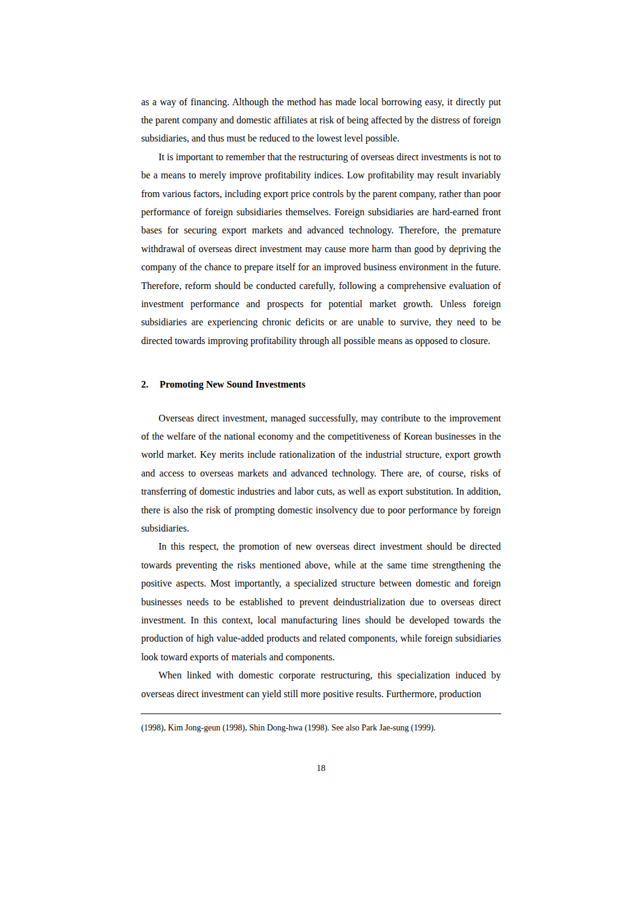as a way of financing. Although the method has made local borrowing easy, it directly put the parent company and domestic affiliates at risk of being affected by the distress of foreign subsidiaries, and thus must be reduced to the lowest level possible.
It is important to remember that the restructuring of overseas direct investments is not to be a means to merely improve profitability indices. Low profitability may result invariably from various factors, including export price controls by the parent company, rather than poor performance of foreign subsidiaries themselves. Foreign subsidiaries are hard-earned front bases for securing export markets and advanced technology. Therefore, the premature withdrawal of overseas direct investment may cause more harm than good by depriving the company of the chance to prepare itself for an improved business environment in the future. Therefore, reform should be conducted carefully, following a comprehensive evaluation of investment performance and prospects for potential market growth. Unless foreign subsidiaries are experiencing chronic deficits or are unable to survive, they need to be directed towards improving profitability through all possible means as opposed to closure.
2. Promoting New Sound Investments
Overseas direct investment, managed successfully, may contribute to the improvement of the welfare of the national economy and the competitiveness of Korean businesses in the world market. Key merits include rationalization of the industrial structure, export growth and access to overseas markets and advanced technology. There are, of course, risks of transferring of domestic industries and labor cuts, as well as export substitution. In addition, there is also the risk of prompting domestic insolvency due to poor performance by foreign subsidiaries.
In this respect, the promotion of new overseas direct investment should be directed towards preventing the risks mentioned above, while at the same time strengthening the positive aspects. Most importantly, a specialized structure between domestic and foreign businesses needs to be established to prevent deindustrialization due to overseas direct investment. In this context, local manufacturing lines should be developed towards the production of high value-added products and related components, while foreign subsidiaries look toward exports of materials and components.
When linked with domestic corporate restructuring, this specialization induced by overseas direct investment can yield still more positive results. Furthermore, production
(1998), Kim Jong-geun (1998), Shin Dong-hwa (1998). See also Park Jae-sung (1999).
18